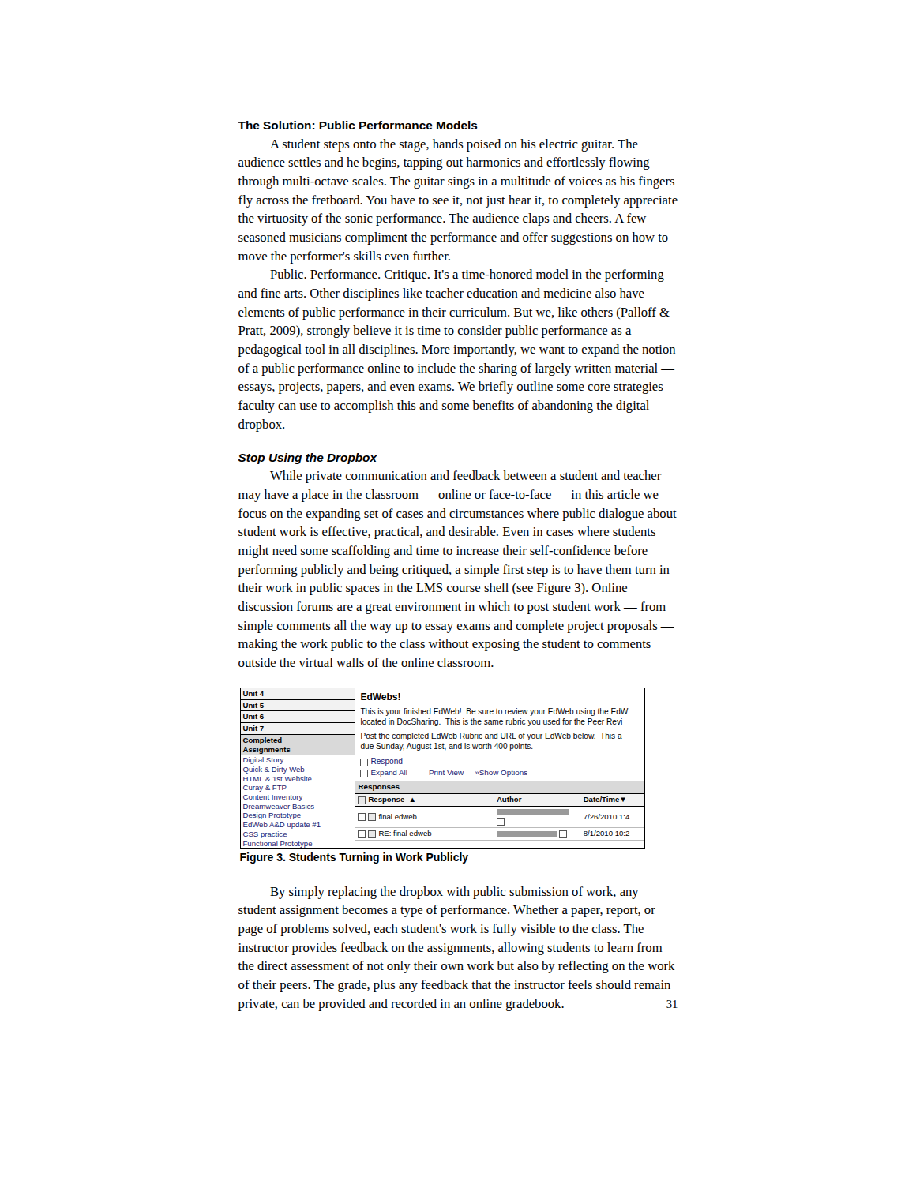The Solution: Public Performance Models
A student steps onto the stage, hands poised on his electric guitar. The audience settles and he begins, tapping out harmonics and effortlessly flowing through multi-octave scales. The guitar sings in a multitude of voices as his fingers fly across the fretboard. You have to see it, not just hear it, to completely appreciate the virtuosity of the sonic performance. The audience claps and cheers. A few seasoned musicians compliment the performance and offer suggestions on how to move the performer's skills even further.
Public. Performance. Critique. It's a time-honored model in the performing and fine arts. Other disciplines like teacher education and medicine also have elements of public performance in their curriculum. But we, like others (Palloff & Pratt, 2009), strongly believe it is time to consider public performance as a pedagogical tool in all disciplines. More importantly, we want to expand the notion of a public performance online to include the sharing of largely written material — essays, projects, papers, and even exams. We briefly outline some core strategies faculty can use to accomplish this and some benefits of abandoning the digital dropbox.
Stop Using the Dropbox
While private communication and feedback between a student and teacher may have a place in the classroom — online or face-to-face — in this article we focus on the expanding set of cases and circumstances where public dialogue about student work is effective, practical, and desirable. Even in cases where students might need some scaffolding and time to increase their self-confidence before performing publicly and being critiqued, a simple first step is to have them turn in their work in public spaces in the LMS course shell (see Figure 3). Online discussion forums are a great environment in which to post student work — from simple comments all the way up to essay exams and complete project proposals — making the work public to the class without exposing the student to comments outside the virtual walls of the online classroom.
Unit 4
Unit 5
Unit 6
Unit 7
Completed
Assignments
Digital Story
Quick & Dirty Web
HTML & 1st Website
Curay & FTP
Content Inventory
Dreamweaver Basics
Design Prototype
EdWeb A&D update #1
CSS practice
Functional Prototype
EdWebs!
This is your finished EdWeb! Be sure to review your EdWeb using the EdW
located in DocSharing. This is the same rubric you used for the Peer Revi
Post the completed EdWeb Rubric and URL of your EdWeb below. This a
due Sunday, August 1st, and is worth 400 points.
Respond
Expand All Print View »Show Options
Responses
| Response ▲ | Author | Date/Time▼ |
| --- | --- | --- |
| final edweb | | 7/26/2010 1:4 |
| RE: final edweb | | 8/1/2010 10:2 |
Figure 3. Students Turning in Work Publicly
By simply replacing the dropbox with public submission of work, any student assignment becomes a type of performance. Whether a paper, report, or page of problems solved, each student's work is fully visible to the class. The instructor provides feedback on the assignments, allowing students to learn from the direct assessment of not only their own work but also by reflecting on the work of their peers. The grade, plus any feedback that the instructor feels should remain private, can be provided and recorded in an online gradebook.
31